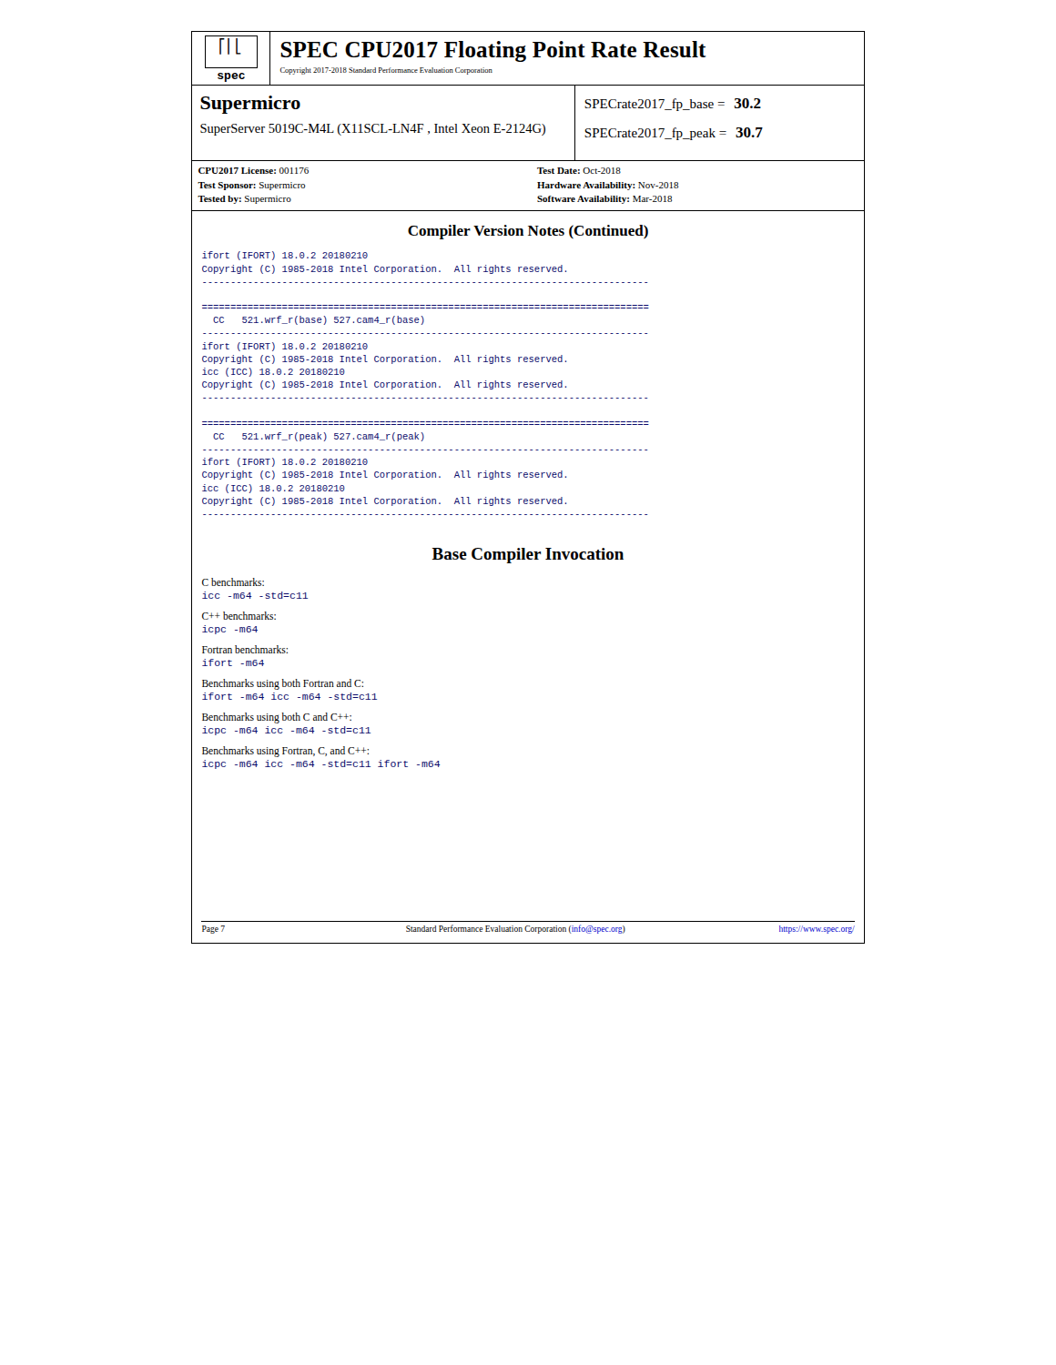⎡⎢⎣
spec
SPEC CPU2017 Floating Point Rate Result
Copyright 2017-2018 Standard Performance Evaluation Corporation
Supermicro
SuperServer 5019C-M4L (X11SCL-LN4F , Intel Xeon E-2124G)
SPECrate2017_fp_base = 30.2
SPECrate2017_fp_peak = 30.7
CPU2017 License: 001176
Test Sponsor: Supermicro
Tested by: Supermicro
Test Date: Oct-2018
Hardware Availability: Nov-2018
Software Availability: Mar-2018
Compiler Version Notes (Continued)
ifort (IFORT) 18.0.2 20180210
Copyright (C) 1985-2018 Intel Corporation.  All rights reserved.
------------------------------------------------------------------------------

==============================================================================
  CC   521.wrf_r(base) 527.cam4_r(base)
------------------------------------------------------------------------------
ifort (IFORT) 18.0.2 20180210
Copyright (C) 1985-2018 Intel Corporation.  All rights reserved.
icc (ICC) 18.0.2 20180210
Copyright (C) 1985-2018 Intel Corporation.  All rights reserved.
------------------------------------------------------------------------------

==============================================================================
  CC   521.wrf_r(peak) 527.cam4_r(peak)
------------------------------------------------------------------------------
ifort (IFORT) 18.0.2 20180210
Copyright (C) 1985-2018 Intel Corporation.  All rights reserved.
icc (ICC) 18.0.2 20180210
Copyright (C) 1985-2018 Intel Corporation.  All rights reserved.
------------------------------------------------------------------------------
Base Compiler Invocation
C benchmarks:
icc -m64 -std=c11
C++ benchmarks:
icpc -m64
Fortran benchmarks:
ifort -m64
Benchmarks using both Fortran and C:
ifort -m64 icc -m64 -std=c11
Benchmarks using both C and C++:
icpc -m64 icc -m64 -std=c11
Benchmarks using Fortran, C, and C++:
icpc -m64 icc -m64 -std=c11 ifort -m64
Page 7
Standard Performance Evaluation Corporation (info@spec.org)
https://www.spec.org/